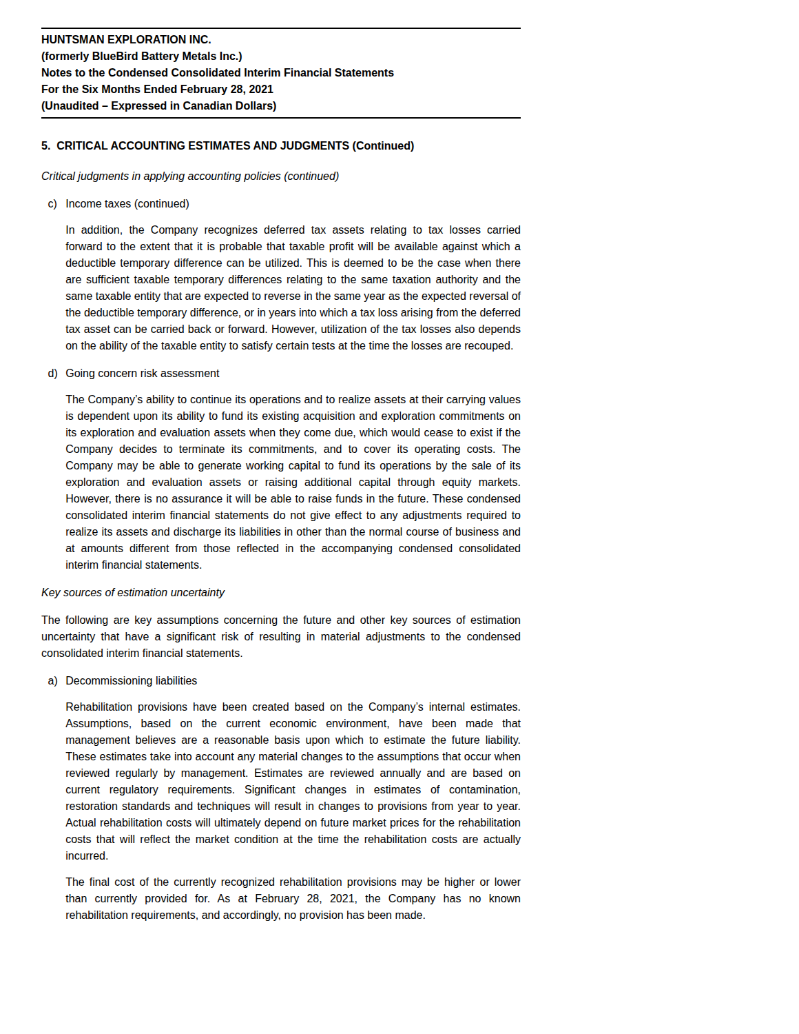HUNTSMAN EXPLORATION INC.
(formerly BlueBird Battery Metals Inc.)
Notes to the Condensed Consolidated Interim Financial Statements
For the Six Months Ended February 28, 2021
(Unaudited – Expressed in Canadian Dollars)
5. CRITICAL ACCOUNTING ESTIMATES AND JUDGMENTS (Continued)
Critical judgments in applying accounting policies (continued)
c)
Income taxes (continued)
In addition, the Company recognizes deferred tax assets relating to tax losses carried forward to the extent that it is probable that taxable profit will be available against which a deductible temporary difference can be utilized. This is deemed to be the case when there are sufficient taxable temporary differences relating to the same taxation authority and the same taxable entity that are expected to reverse in the same year as the expected reversal of the deductible temporary difference, or in years into which a tax loss arising from the deferred tax asset can be carried back or forward. However, utilization of the tax losses also depends on the ability of the taxable entity to satisfy certain tests at the time the losses are recouped.
d)
Going concern risk assessment
The Company’s ability to continue its operations and to realize assets at their carrying values is dependent upon its ability to fund its existing acquisition and exploration commitments on its exploration and evaluation assets when they come due, which would cease to exist if the Company decides to terminate its commitments, and to cover its operating costs. The Company may be able to generate working capital to fund its operations by the sale of its exploration and evaluation assets or raising additional capital through equity markets. However, there is no assurance it will be able to raise funds in the future. These condensed consolidated interim financial statements do not give effect to any adjustments required to realize its assets and discharge its liabilities in other than the normal course of business and at amounts different from those reflected in the accompanying condensed consolidated interim financial statements.
Key sources of estimation uncertainty
The following are key assumptions concerning the future and other key sources of estimation uncertainty that have a significant risk of resulting in material adjustments to the condensed consolidated interim financial statements.
a)
Decommissioning liabilities
Rehabilitation provisions have been created based on the Company’s internal estimates. Assumptions, based on the current economic environment, have been made that management believes are a reasonable basis upon which to estimate the future liability. These estimates take into account any material changes to the assumptions that occur when reviewed regularly by management. Estimates are reviewed annually and are based on current regulatory requirements. Significant changes in estimates of contamination, restoration standards and techniques will result in changes to provisions from year to year. Actual rehabilitation costs will ultimately depend on future market prices for the rehabilitation costs that will reflect the market condition at the time the rehabilitation costs are actually incurred.
The final cost of the currently recognized rehabilitation provisions may be higher or lower than currently provided for. As at February 28, 2021, the Company has no known rehabilitation requirements, and accordingly, no provision has been made.